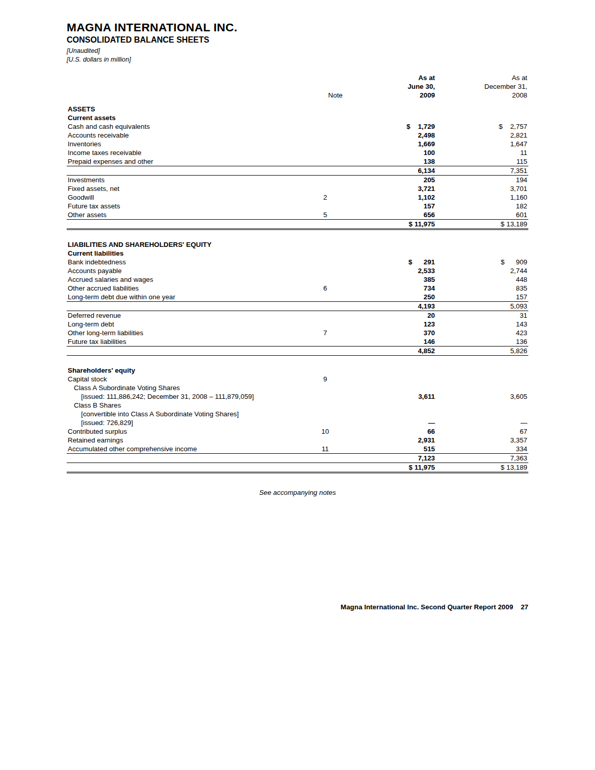MAGNA INTERNATIONAL INC.
CONSOLIDATED BALANCE SHEETS
[Unaudited]
[U.S. dollars in million]
| | | As at | As at |
| | | June 30, | December 31, |
| | Note | 2009 | 2008 |
| ASSETS | | | |
| Current assets | | | |
| Cash and cash equivalents | | $ 1,729 | $ 2,757 |
| Accounts receivable | | 2,498 | 2,821 |
| Inventories | | 1,669 | 1,647 |
| Income taxes receivable | | 100 | 11 |
| Prepaid expenses and other | | 138 | 115 |
| | | 6,134 | 7,351 |
| Investments | | 205 | 194 |
| Fixed assets, net | | 3,721 | 3,701 |
| Goodwill | 2 | 1,102 | 1,160 |
| Future tax assets | | 157 | 182 |
| Other assets | 5 | 656 | 601 |
| | | $ 11,975 | $ 13,189 |
| LIABILITIES AND SHAREHOLDERS' EQUITY | | | |
| Current liabilities | | | |
| Bank indebtedness | | $ 291 | $ 909 |
| Accounts payable | | 2,533 | 2,744 |
| Accrued salaries and wages | | 385 | 448 |
| Other accrued liabilities | 6 | 734 | 835 |
| Long-term debt due within one year | | 250 | 157 |
| | | 4,193 | 5,093 |
| Deferred revenue | | 20 | 31 |
| Long-term debt | | 123 | 143 |
| Other long-term liabilities | 7 | 370 | 423 |
| Future tax liabilities | | 146 | 136 |
| | | 4,852 | 5,826 |
| Shareholders' equity | | | |
| Capital stock | 9 | | |
| Class A Subordinate Voting Shares | | | |
| [issued: 111,886,242; December 31, 2008 – 111,879,059] | | 3,611 | 3,605 |
| Class B Shares | | | |
| [convertible into Class A Subordinate Voting Shares] | | | |
| [issued: 726,829] | | — | — |
| Contributed surplus | 10 | 66 | 67 |
| Retained earnings | | 2,931 | 3,357 |
| Accumulated other comprehensive income | 11 | 515 | 334 |
| | | 7,123 | 7,363 |
| | | $ 11,975 | $ 13,189 |
See accompanying notes
Magna International Inc. Second Quarter Report 2009 27